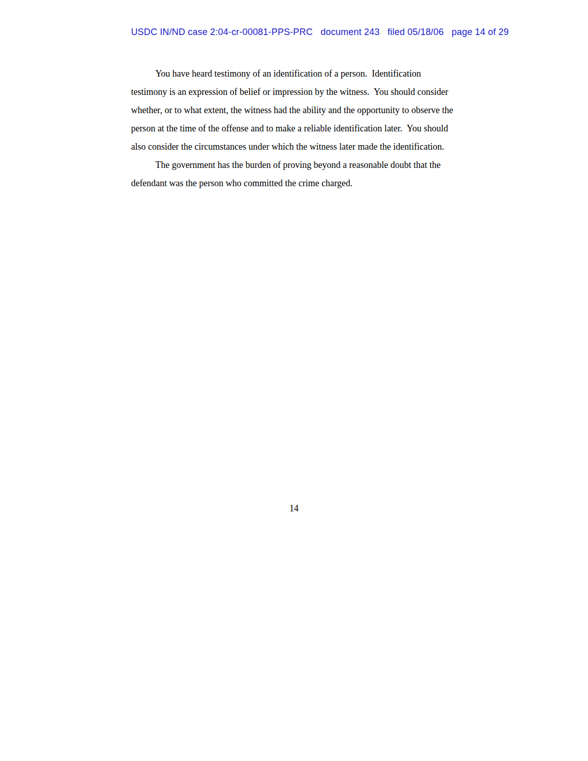USDC IN/ND case 2:04-cr-00081-PPS-PRC document 243 filed 05/18/06 page 14 of 29
You have heard testimony of an identification of a person. Identification testimony is an expression of belief or impression by the witness. You should consider whether, or to what extent, the witness had the ability and the opportunity to observe the person at the time of the offense and to make a reliable identification later. You should also consider the circumstances under which the witness later made the identification.
The government has the burden of proving beyond a reasonable doubt that the defendant was the person who committed the crime charged.
14